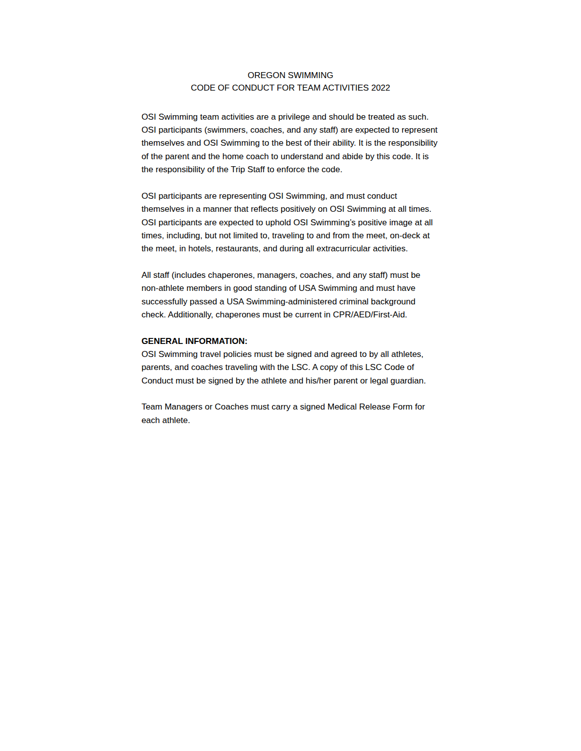OREGON SWIMMING
CODE OF CONDUCT FOR TEAM ACTIVITIES 2022
OSI Swimming team activities are a privilege and should be treated as such. OSI participants (swimmers, coaches, and any staff) are expected to represent themselves and OSI Swimming to the best of their ability. It is the responsibility of the parent and the home coach to understand and abide by this code. It is the responsibility of the Trip Staff to enforce the code.
OSI participants are representing OSI Swimming, and must conduct themselves in a manner that reflects positively on OSI Swimming at all times. OSI participants are expected to uphold OSI Swimming’s positive image at all times, including, but not limited to, traveling to and from the meet, on-deck at the meet, in hotels, restaurants, and during all extracurricular activities.
All staff (includes chaperones, managers, coaches, and any staff) must be non-athlete members in good standing of USA Swimming and must have successfully passed a USA Swimming-administered criminal background check. Additionally, chaperones must be current in CPR/AED/First-Aid.
GENERAL INFORMATION:
OSI Swimming travel policies must be signed and agreed to by all athletes, parents, and coaches traveling with the LSC. A copy of this LSC Code of Conduct must be signed by the athlete and his/her parent or legal guardian.
Team Managers or Coaches must carry a signed Medical Release Form for each athlete.